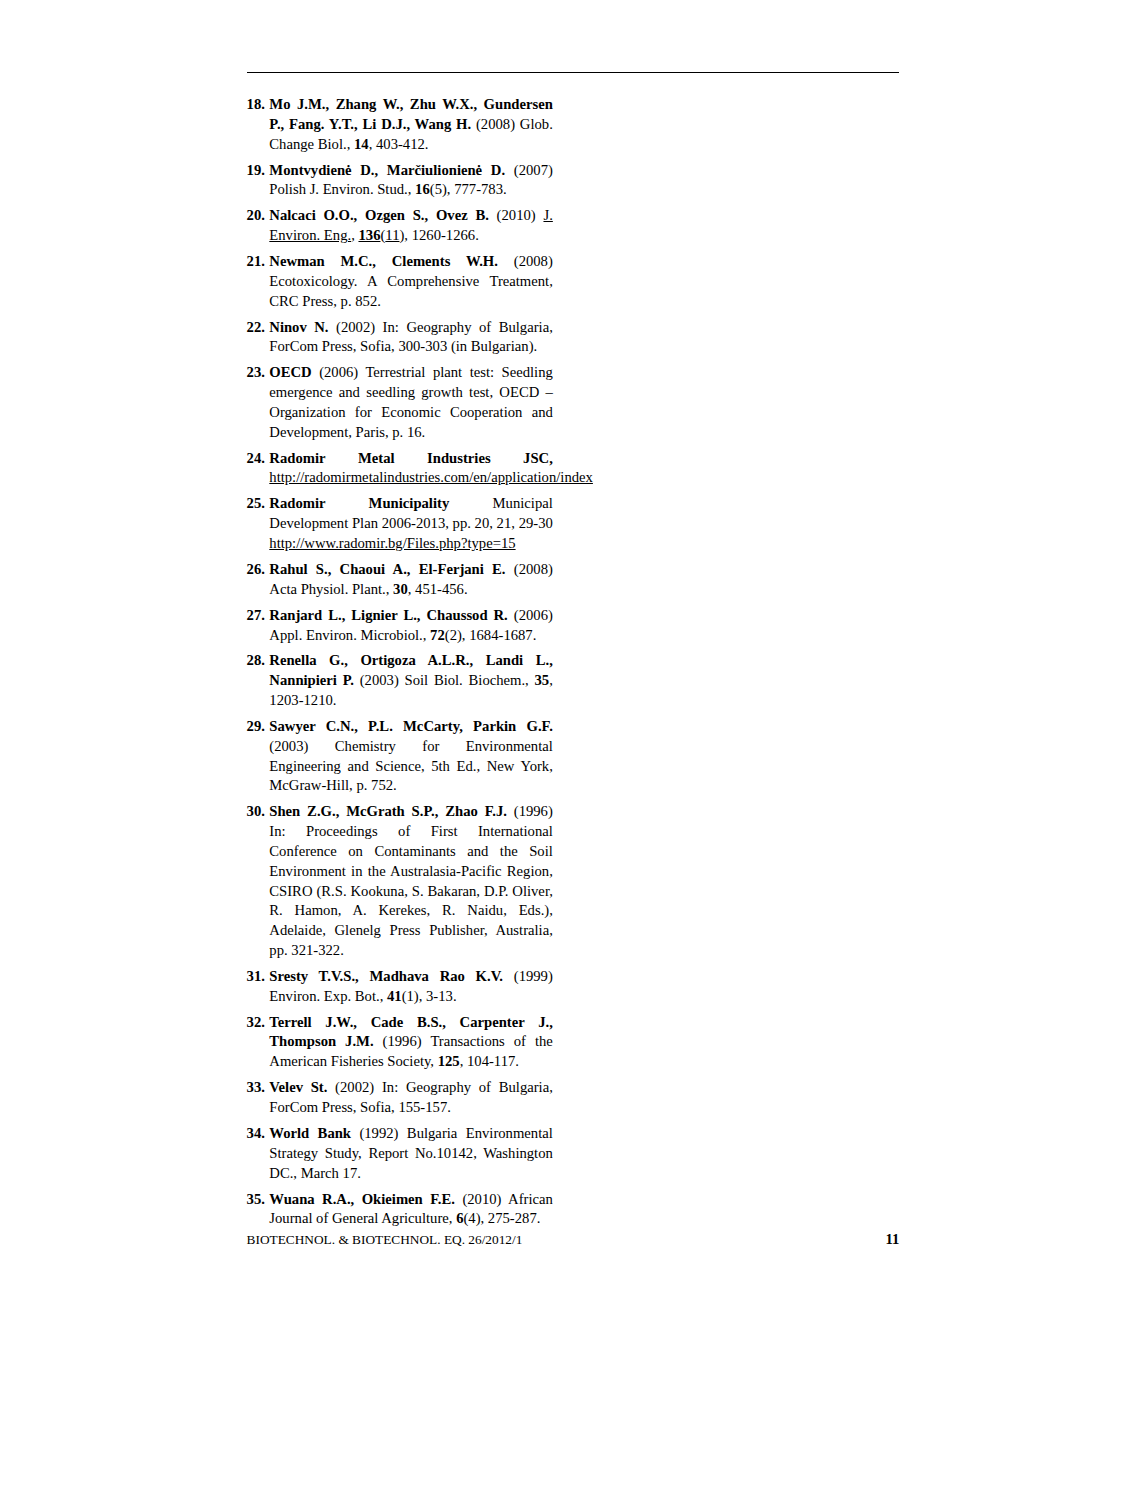Mo J.M., Zhang W., Zhu W.X., Gundersen P., Fang. Y.T., Li D.J., Wang H. (2008) Glob. Change Biol., 14, 403-412.
Montvydienė D., Marčiulionienė D. (2007) Polish J. Environ. Stud., 16(5), 777-783.
Nalcaci O.O., Ozgen S., Ovez B. (2010) J. Environ. Eng., 136(11), 1260-1266.
Newman M.C., Clements W.H. (2008) Ecotoxicology. A Comprehensive Treatment, CRC Press, p. 852.
Ninov N. (2002) In: Geography of Bulgaria, ForCom Press, Sofia, 300-303 (in Bulgarian).
OECD (2006) Terrestrial plant test: Seedling emergence and seedling growth test, OECD – Organization for Economic Cooperation and Development, Paris, p. 16.
Radomir Metal Industries JSC, http://radomirmetalindustries.com/en/application/index
Radomir Municipality Municipal Development Plan 2006-2013, pp. 20, 21, 29-30 http://www.radomir.bg/Files.php?type=15
Rahul S., Chaoui A., El-Ferjani E. (2008) Acta Physiol. Plant., 30, 451-456.
Ranjard L., Lignier L., Chaussod R. (2006) Appl. Environ. Microbiol., 72(2), 1684-1687.
Renella G., Ortigoza A.L.R., Landi L., Nannipieri P. (2003) Soil Biol. Biochem., 35, 1203-1210.
Sawyer C.N., P.L. McCarty, Parkin G.F. (2003) Chemistry for Environmental Engineering and Science, 5th Ed., New York, McGraw-Hill, p. 752.
Shen Z.G., McGrath S.P., Zhao F.J. (1996) In: Proceedings of First International Conference on Contaminants and the Soil Environment in the Australasia-Pacific Region, CSIRO (R.S. Kookuna, S. Bakaran, D.P. Oliver, R. Hamon, A. Kerekes, R. Naidu, Eds.), Adelaide, Glenelg Press Publisher, Australia, pp. 321-322.
Sresty T.V.S., Madhava Rao K.V. (1999) Environ. Exp. Bot., 41(1), 3-13.
Terrell J.W., Cade B.S., Carpenter J., Thompson J.M. (1996) Transactions of the American Fisheries Society, 125, 104-117.
Velev St. (2002) In: Geography of Bulgaria, ForCom Press, Sofia, 155-157.
World Bank (1992) Bulgaria Environmental Strategy Study, Report No.10142, Washington DC., March 17.
Wuana R.A., Okieimen F.E. (2010) African Journal of General Agriculture, 6(4), 275-287.
BIOTECHNOL. & BIOTECHNOL. EQ. 26/2012/1 11